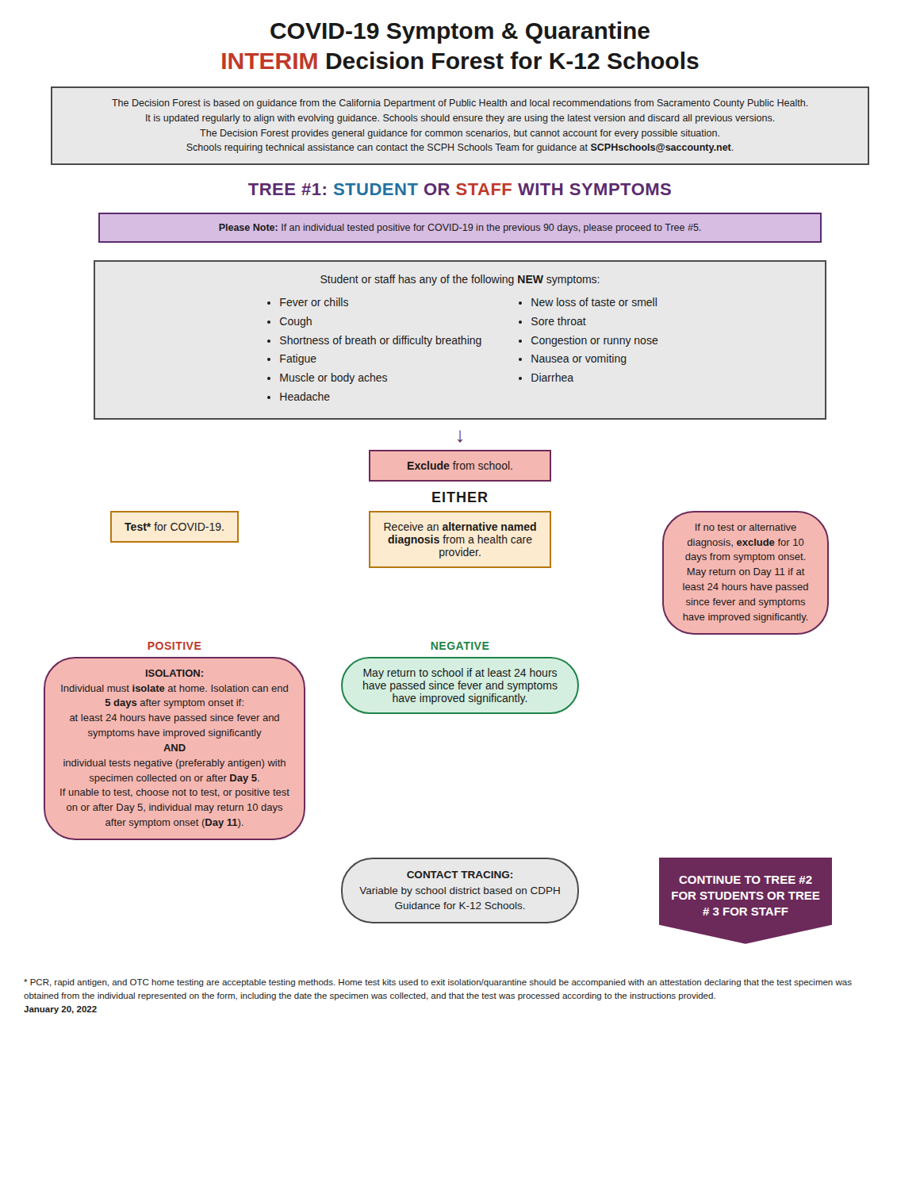COVID-19 Symptom & Quarantine
INTERIM Decision Forest for K-12 Schools
The Decision Forest is based on guidance from the California Department of Public Health and local recommendations from Sacramento County Public Health.
It is updated regularly to align with evolving guidance. Schools should ensure they are using the latest version and discard all previous versions.
The Decision Forest provides general guidance for common scenarios, but cannot account for every possible situation.
Schools requiring technical assistance can contact the SCPH Schools Team for guidance at SCPHschools@saccounty.net.
TREE #1: STUDENT OR STAFF WITH SYMPTOMS
Please Note: If an individual tested positive for COVID-19 in the previous 90 days, please proceed to Tree #5.
Student or staff has any of the following NEW symptoms:
Fever or chills
Cough
Shortness of breath or difficulty breathing
Fatigue
Muscle or body aches
Headache
New loss of taste or smell
Sore throat
Congestion or runny nose
Nausea or vomiting
Diarrhea
↓
Exclude from school.
EITHER
Test* for COVID-19.
Receive an alternative named diagnosis from a health care provider.
If no test or alternative diagnosis, exclude for 10 days from symptom onset. May return on Day 11 if at least 24 hours have passed since fever and symptoms have improved significantly.
POSITIVE
NEGATIVE
ISOLATION:
Individual must isolate at home. Isolation can end 5 days after symptom onset if:
at least 24 hours have passed since fever and symptoms have improved significantly
AND
individual tests negative (preferably antigen) with specimen collected on or after Day 5.
If unable to test, choose not to test, or positive test on or after Day 5, individual may return 10 days after symptom onset (Day 11).
May return to school if at least 24 hours have passed since fever and symptoms have improved significantly.
CONTACT TRACING:
Variable by school district based on CDPH Guidance for K-12 Schools.
CONTINUE TO TREE #2 FOR STUDENTS OR TREE # 3 FOR STAFF
* PCR, rapid antigen, and OTC home testing are acceptable testing methods. Home test kits used to exit isolation/quarantine should be accompanied with an attestation declaring that the test specimen was obtained from the individual represented on the form, including the date the specimen was collected, and that the test was processed according to the instructions provided.
January 20, 2022